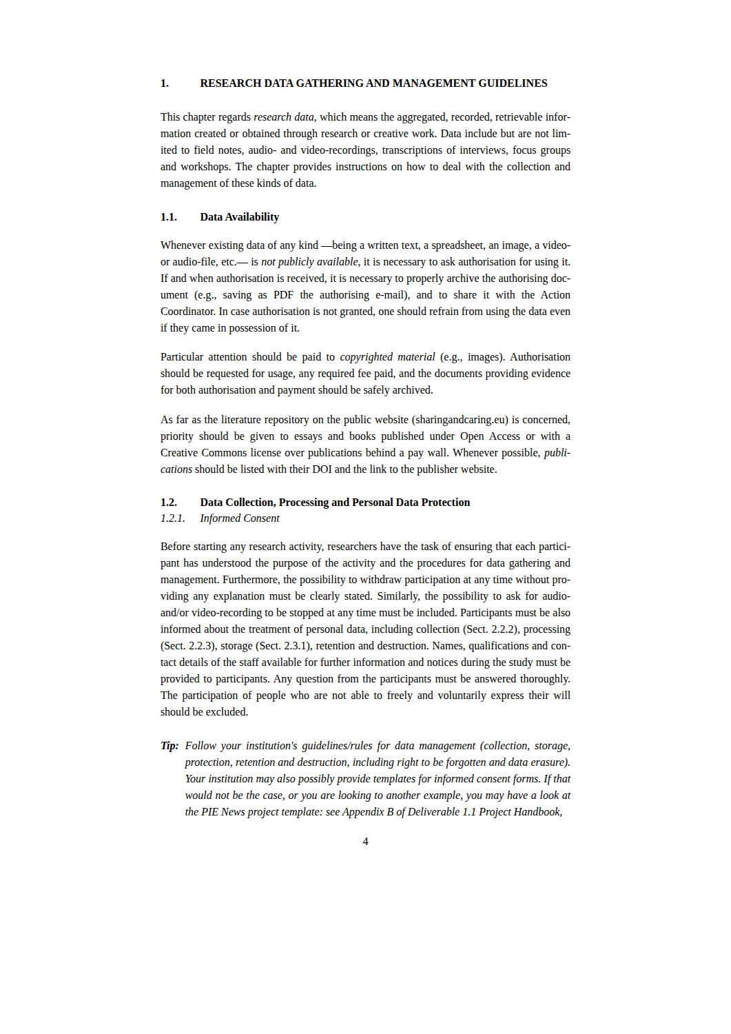1. RESEARCH DATA GATHERING AND MANAGEMENT GUIDELINES
This chapter regards research data, which means the aggregated, recorded, retrievable information created or obtained through research or creative work. Data include but are not limited to field notes, audio- and video-recordings, transcriptions of interviews, focus groups and workshops. The chapter provides instructions on how to deal with the collection and management of these kinds of data.
1.1. Data Availability
Whenever existing data of any kind —being a written text, a spreadsheet, an image, a video- or audio-file, etc.— is not publicly available, it is necessary to ask authorisation for using it. If and when authorisation is received, it is necessary to properly archive the authorising document (e.g., saving as PDF the authorising e-mail), and to share it with the Action Coordinator. In case authorisation is not granted, one should refrain from using the data even if they came in possession of it.
Particular attention should be paid to copyrighted material (e.g., images). Authorisation should be requested for usage, any required fee paid, and the documents providing evidence for both authorisation and payment should be safely archived.
As far as the literature repository on the public website (sharingandcaring.eu) is concerned, priority should be given to essays and books published under Open Access or with a Creative Commons license over publications behind a pay wall. Whenever possible, publications should be listed with their DOI and the link to the publisher website.
1.2. Data Collection, Processing and Personal Data Protection
1.2.1. Informed Consent
Before starting any research activity, researchers have the task of ensuring that each participant has understood the purpose of the activity and the procedures for data gathering and management. Furthermore, the possibility to withdraw participation at any time without providing any explanation must be clearly stated. Similarly, the possibility to ask for audio- and/or video-recording to be stopped at any time must be included. Participants must be also informed about the treatment of personal data, including collection (Sect. 2.2.2), processing (Sect. 2.2.3), storage (Sect. 2.3.1), retention and destruction. Names, qualifications and contact details of the staff available for further information and notices during the study must be provided to participants. Any question from the participants must be answered thoroughly. The participation of people who are not able to freely and voluntarily express their will should be excluded.
Tip:
Follow your institution's guidelines/rules for data management (collection, storage, protection, retention and destruction, including right to be forgotten and data erasure). Your institution may also possibly provide templates for informed consent forms. If that would not be the case, or you are looking to another example, you may have a look at the PIE News project template: see Appendix B of Deliverable 1.1 Project Handbook,
4